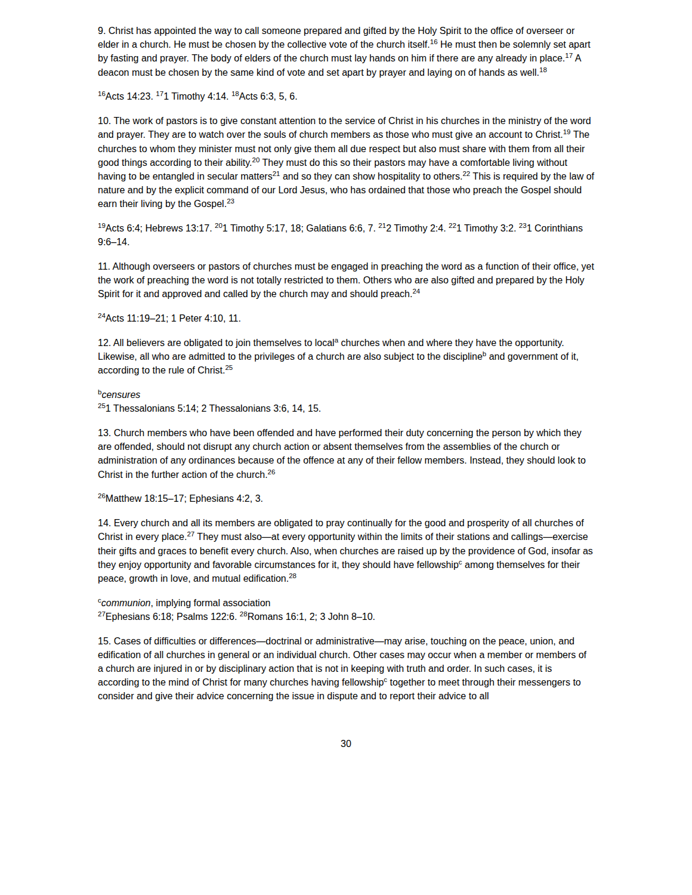9. Christ has appointed the way to call someone prepared and gifted by the Holy Spirit to the office of overseer or elder in a church. He must be chosen by the collective vote of the church itself.16 He must then be solemnly set apart by fasting and prayer. The body of elders of the church must lay hands on him if there are any already in place.17 A deacon must be chosen by the same kind of vote and set apart by prayer and laying on of hands as well.18
16Acts 14:23. 171 Timothy 4:14. 18Acts 6:3, 5, 6.
10. The work of pastors is to give constant attention to the service of Christ in his churches in the ministry of the word and prayer. They are to watch over the souls of church members as those who must give an account to Christ.19 The churches to whom they minister must not only give them all due respect but also must share with them from all their good things according to their ability.20 They must do this so their pastors may have a comfortable living without having to be entangled in secular matters21 and so they can show hospitality to others.22 This is required by the law of nature and by the explicit command of our Lord Jesus, who has ordained that those who preach the Gospel should earn their living by the Gospel.23
19Acts 6:4; Hebrews 13:17. 201 Timothy 5:17, 18; Galatians 6:6, 7. 212 Timothy 2:4. 221 Timothy 3:2. 231 Corinthians 9:6–14.
11. Although overseers or pastors of churches must be engaged in preaching the word as a function of their office, yet the work of preaching the word is not totally restricted to them. Others who are also gifted and prepared by the Holy Spirit for it and approved and called by the church may and should preach.24
24Acts 11:19–21; 1 Peter 4:10, 11.
12. All believers are obligated to join themselves to locala churches when and where they have the opportunity. Likewise, all who are admitted to the privileges of a church are also subject to the disciplineb and government of it, according to the rule of Christ.25
bcensures
251 Thessalonians 5:14; 2 Thessalonians 3:6, 14, 15.
13. Church members who have been offended and have performed their duty concerning the person by which they are offended, should not disrupt any church action or absent themselves from the assemblies of the church or administration of any ordinances because of the offence at any of their fellow members. Instead, they should look to Christ in the further action of the church.26
26Matthew 18:15–17; Ephesians 4:2, 3.
14. Every church and all its members are obligated to pray continually for the good and prosperity of all churches of Christ in every place.27 They must also—at every opportunity within the limits of their stations and callings—exercise their gifts and graces to benefit every church. Also, when churches are raised up by the providence of God, insofar as they enjoy opportunity and favorable circumstances for it, they should have fellowshipc among themselves for their peace, growth in love, and mutual edification.28
ccommunion, implying formal association
27Ephesians 6:18; Psalms 122:6. 28Romans 16:1, 2; 3 John 8–10.
15. Cases of difficulties or differences—doctrinal or administrative—may arise, touching on the peace, union, and edification of all churches in general or an individual church. Other cases may occur when a member or members of a church are injured in or by disciplinary action that is not in keeping with truth and order. In such cases, it is according to the mind of Christ for many churches having fellowshipc together to meet through their messengers to consider and give their advice concerning the issue in dispute and to report their advice to all
30